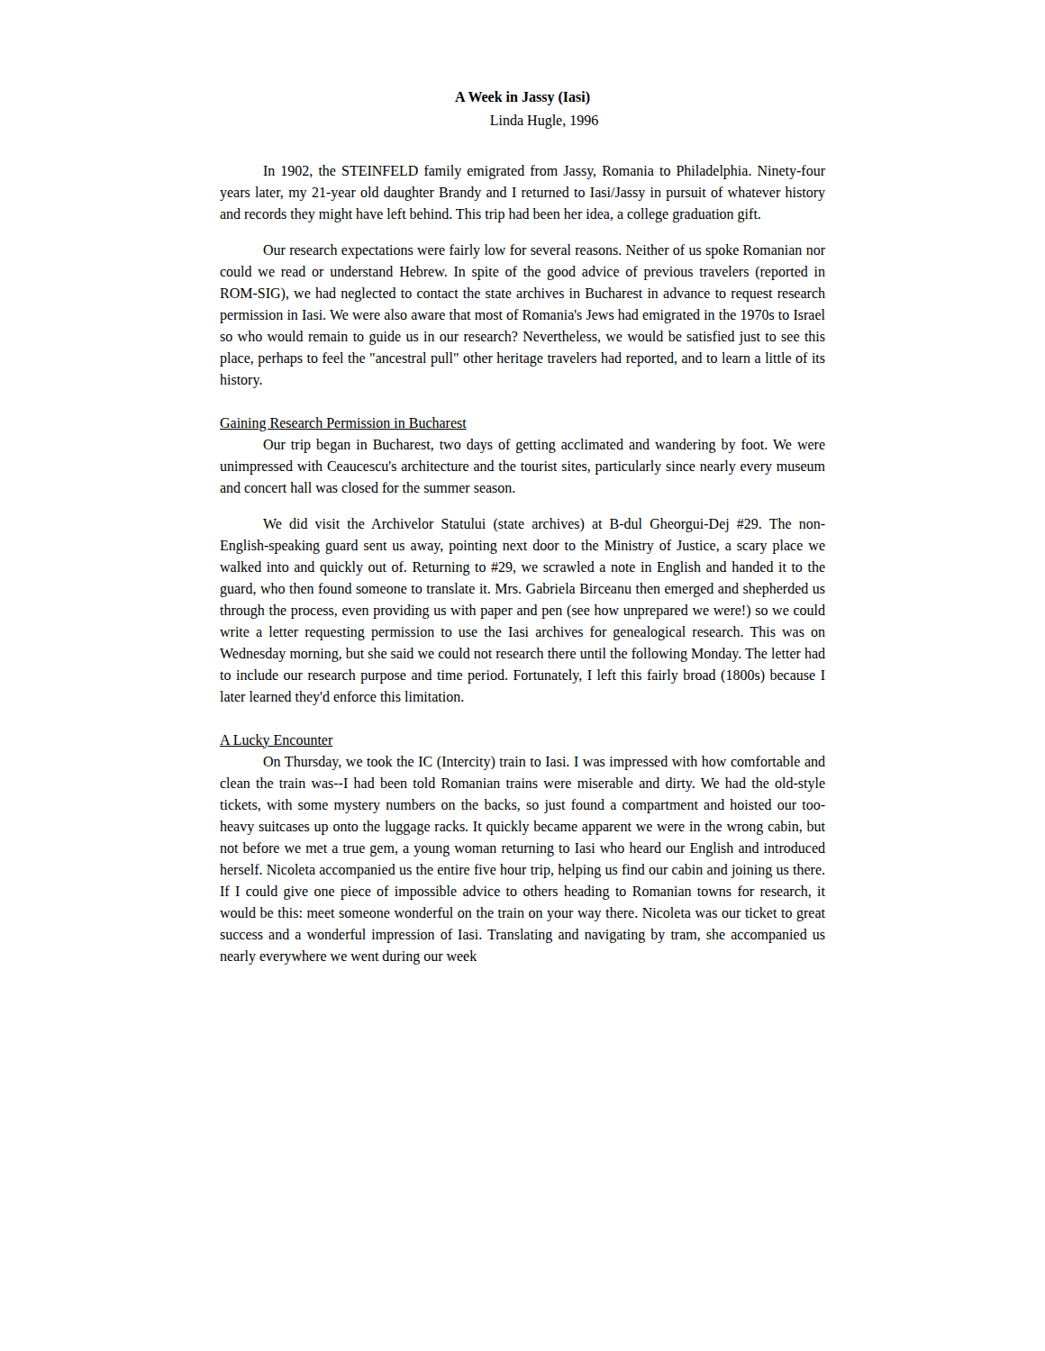A Week in Jassy (Iasi)
Linda Hugle, 1996
In 1902, the STEINFELD family emigrated from Jassy, Romania to Philadelphia. Ninety-four years later, my 21-year old daughter Brandy and I returned to Iasi/Jassy in pursuit of whatever history and records they might have left behind. This trip had been her idea, a college graduation gift.
Our research expectations were fairly low for several reasons. Neither of us spoke Romanian nor could we read or understand Hebrew. In spite of the good advice of previous travelers (reported in ROM-SIG), we had neglected to contact the state archives in Bucharest in advance to request research permission in Iasi. We were also aware that most of Romania's Jews had emigrated in the 1970s to Israel so who would remain to guide us in our research? Nevertheless, we would be satisfied just to see this place, perhaps to feel the "ancestral pull" other heritage travelers had reported, and to learn a little of its history.
Gaining Research Permission in Bucharest
Our trip began in Bucharest, two days of getting acclimated and wandering by foot. We were unimpressed with Ceaucescu's architecture and the tourist sites, particularly since nearly every museum and concert hall was closed for the summer season.
We did visit the Archivelor Statului (state archives) at B-dul Gheorgui-Dej #29. The non-English-speaking guard sent us away, pointing next door to the Ministry of Justice, a scary place we walked into and quickly out of. Returning to #29, we scrawled a note in English and handed it to the guard, who then found someone to translate it. Mrs. Gabriela Birceanu then emerged and shepherded us through the process, even providing us with paper and pen (see how unprepared we were!) so we could write a letter requesting permission to use the Iasi archives for genealogical research. This was on Wednesday morning, but she said we could not research there until the following Monday. The letter had to include our research purpose and time period. Fortunately, I left this fairly broad (1800s) because I later learned they'd enforce this limitation.
A Lucky Encounter
On Thursday, we took the IC (Intercity) train to Iasi. I was impressed with how comfortable and clean the train was--I had been told Romanian trains were miserable and dirty. We had the old-style tickets, with some mystery numbers on the backs, so just found a compartment and hoisted our too-heavy suitcases up onto the luggage racks. It quickly became apparent we were in the wrong cabin, but not before we met a true gem, a young woman returning to Iasi who heard our English and introduced herself. Nicoleta accompanied us the entire five hour trip, helping us find our cabin and joining us there. If I could give one piece of impossible advice to others heading to Romanian towns for research, it would be this: meet someone wonderful on the train on your way there. Nicoleta was our ticket to great success and a wonderful impression of Iasi. Translating and navigating by tram, she accompanied us nearly everywhere we went during our week